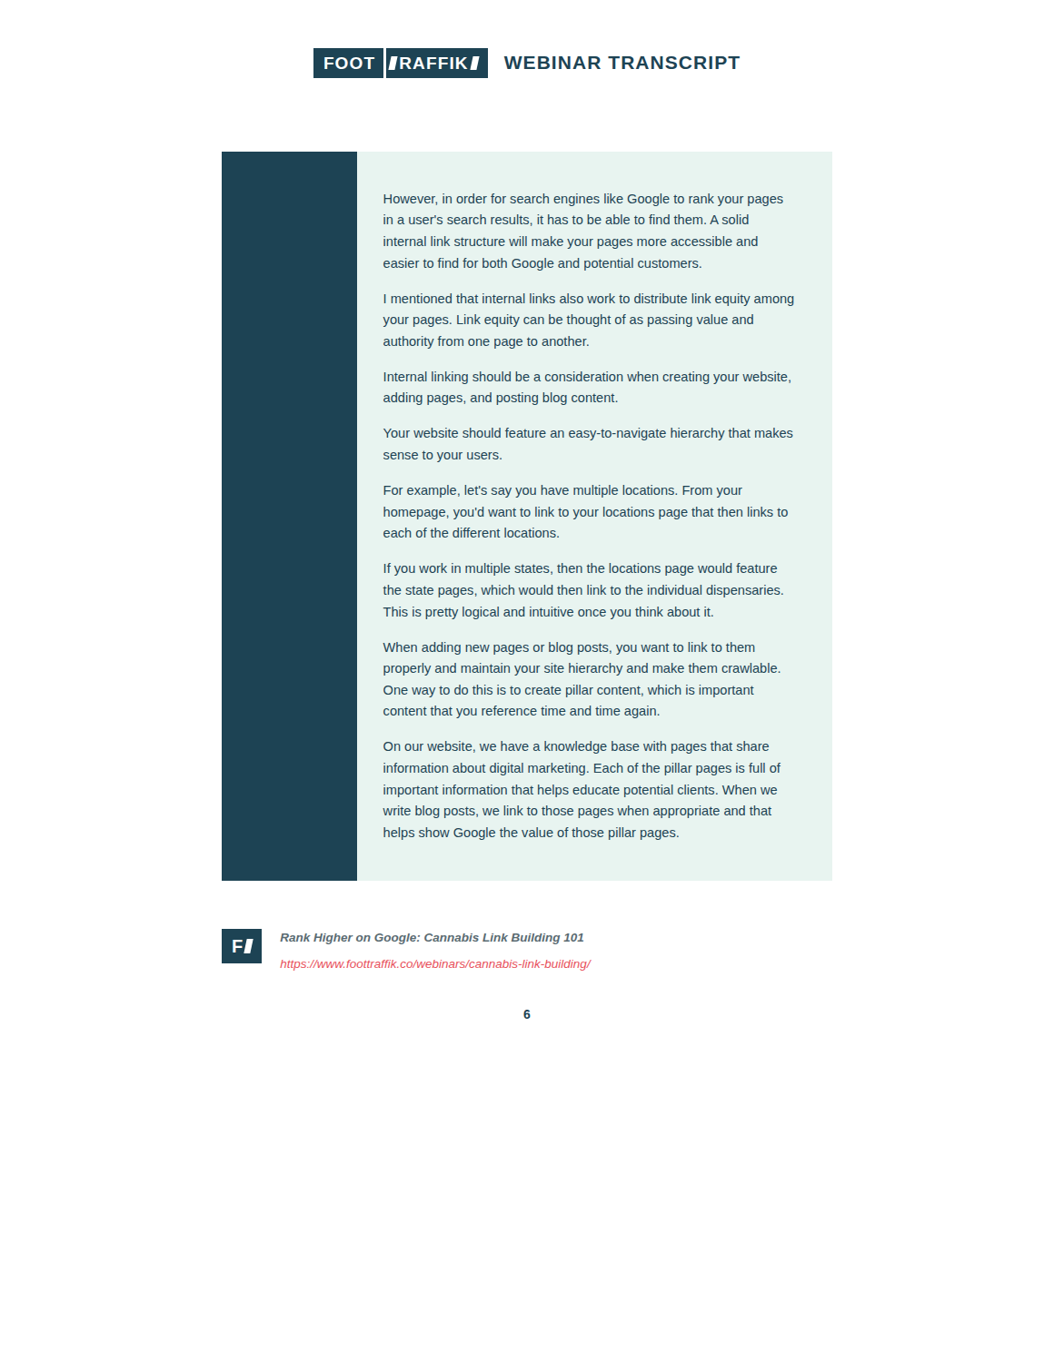FOOT RAFFIK
Webinar Transcript
However, in order for search engines like Google to rank your pages in a user's search results, it has to be able to find them. A solid internal link structure will make your pages more accessible and easier to find for both Google and potential customers.
I mentioned that internal links also work to distribute link equity among your pages. Link equity can be thought of as passing value and authority from one page to another.
Internal linking should be a consideration when creating your website, adding pages, and posting blog content.
Your website should feature an easy-to-navigate hierarchy that makes sense to your users.
For example, let's say you have multiple locations. From your homepage, you'd want to link to your locations page that then links to each of the different locations.
If you work in multiple states, then the locations page would feature the state pages, which would then link to the individual dispensaries. This is pretty logical and intuitive once you think about it.
When adding new pages or blog posts, you want to link to them properly and maintain your site hierarchy and make them crawlable. One way to do this is to create pillar content, which is important content that you reference time and time again.
On our website, we have a knowledge base with pages that share information about digital marketing. Each of the pillar pages is full of important information that helps educate potential clients. When we write blog posts, we link to those pages when appropriate and that helps show Google the value of those pillar pages.
F
Rank Higher on Google: Cannabis Link Building 101
https://www.foottraffik.co/webinars/cannabis-link-building/
6